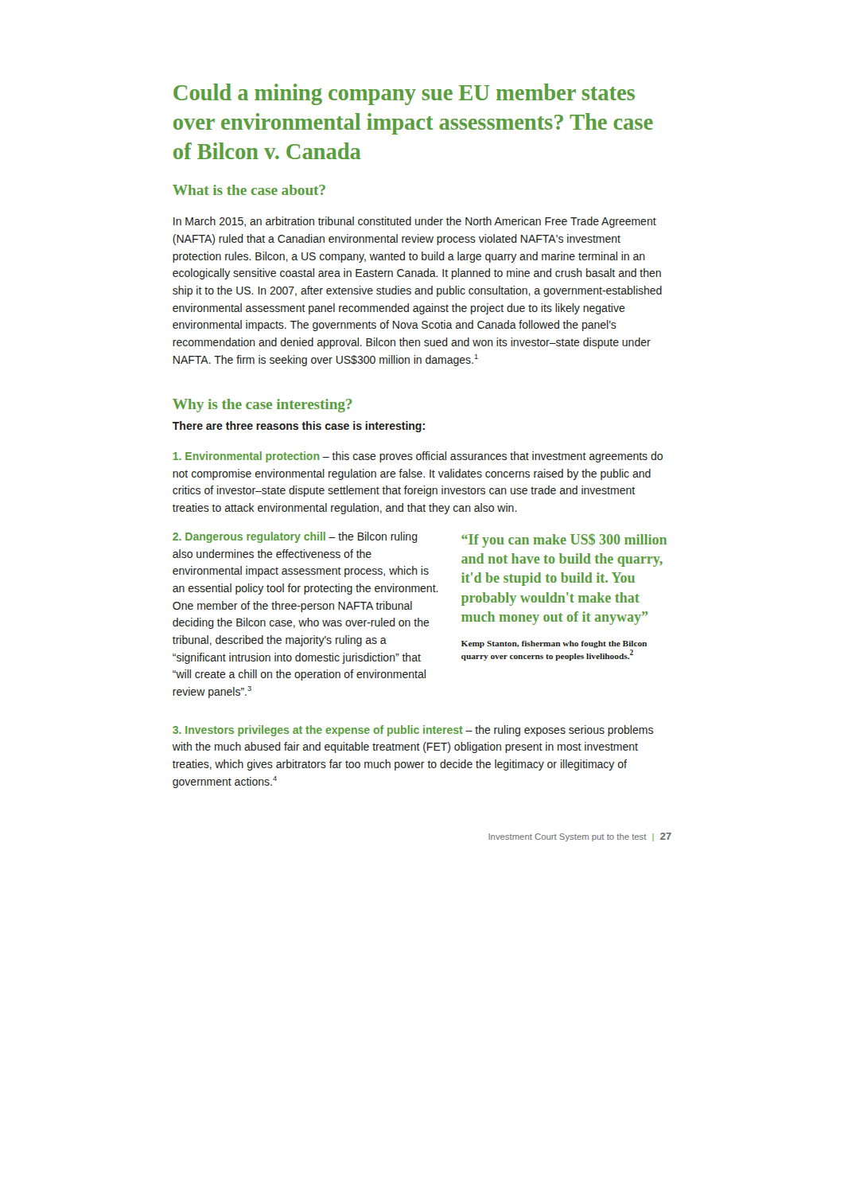Could a mining company sue EU member states over environmental impact assessments? The case of Bilcon v. Canada
What is the case about?
In March 2015, an arbitration tribunal constituted under the North American Free Trade Agreement (NAFTA) ruled that a Canadian environmental review process violated NAFTA's investment protection rules. Bilcon, a US company, wanted to build a large quarry and marine terminal in an ecologically sensitive coastal area in Eastern Canada. It planned to mine and crush basalt and then ship it to the US. In 2007, after extensive studies and public consultation, a government-established environmental assessment panel recommended against the project due to its likely negative environmental impacts. The governments of Nova Scotia and Canada followed the panel's recommendation and denied approval. Bilcon then sued and won its investor–state dispute under NAFTA. The firm is seeking over US$300 million in damages.1
Why is the case interesting?
There are three reasons this case is interesting:
1. Environmental protection – this case proves official assurances that investment agreements do not compromise environmental regulation are false. It validates concerns raised by the public and critics of investor–state dispute settlement that foreign investors can use trade and investment treaties to attack environmental regulation, and that they can also win.
2. Dangerous regulatory chill – the Bilcon ruling also undermines the effectiveness of the environmental impact assessment process, which is an essential policy tool for protecting the environment. One member of the three-person NAFTA tribunal deciding the Bilcon case, who was over-ruled on the tribunal, described the majority's ruling as a “significant intrusion into domestic jurisdiction” that “will create a chill on the operation of environmental review panels”.3
“If you can make US$ 300 million and not have to build the quarry, it'd be stupid to build it. You probably wouldn't make that much money out of it anyway”
Kemp Stanton, fisherman who fought the Bilcon quarry over concerns to peoples livelihoods.2
3. Investors privileges at the expense of public interest – the ruling exposes serious problems with the much abused fair and equitable treatment (FET) obligation present in most investment treaties, which gives arbitrators far too much power to decide the legitimacy or illegitimacy of government actions.4
Investment Court System put to the test | 27